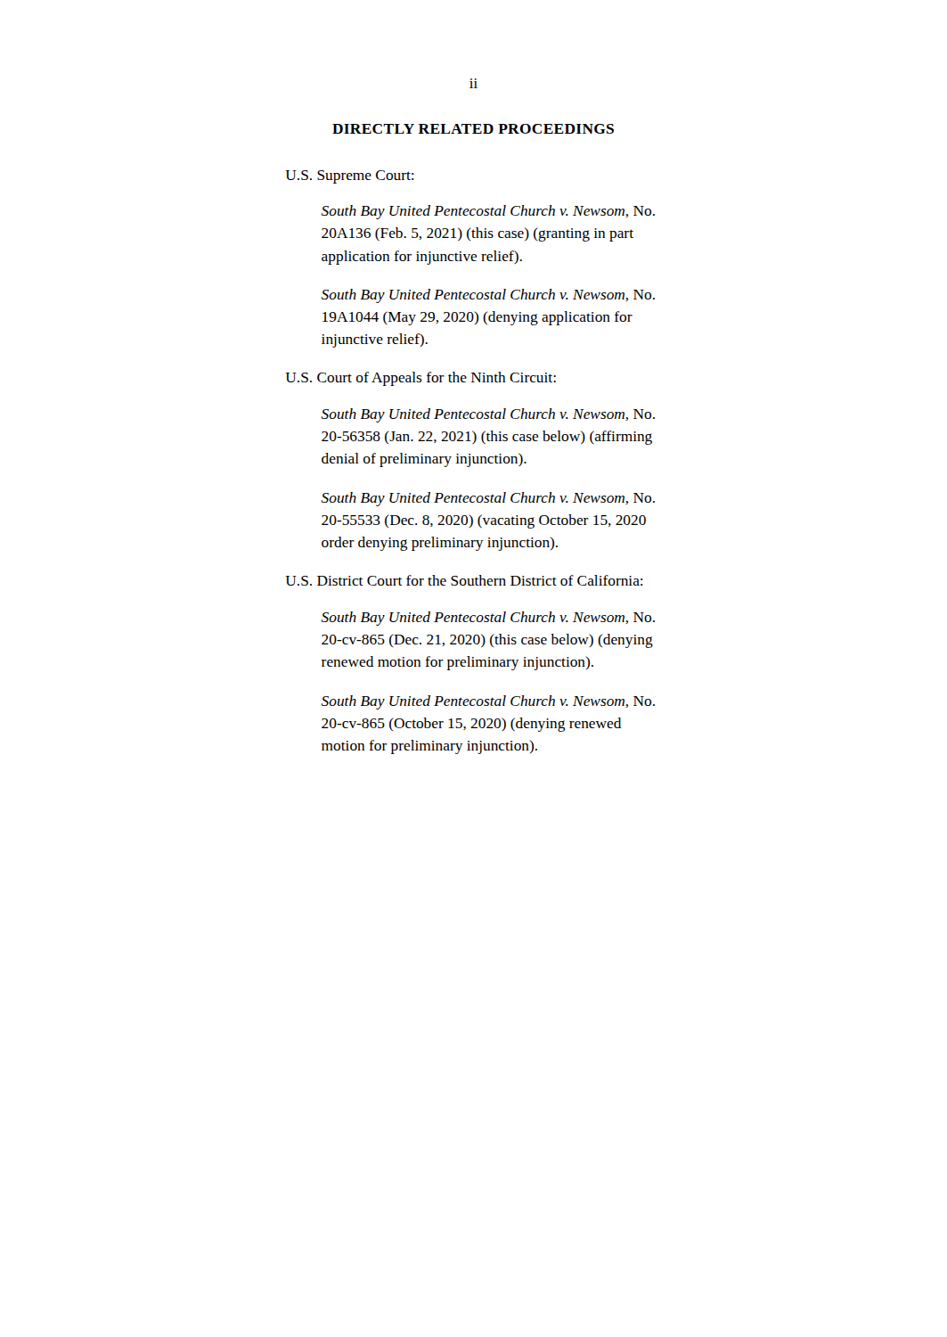ii
DIRECTLY RELATED PROCEEDINGS
U.S. Supreme Court:
South Bay United Pentecostal Church v. Newsom, No. 20A136 (Feb. 5, 2021) (this case) (granting in part application for injunctive relief).
South Bay United Pentecostal Church v. Newsom, No. 19A1044 (May 29, 2020) (denying application for injunctive relief).
U.S. Court of Appeals for the Ninth Circuit:
South Bay United Pentecostal Church v. Newsom, No. 20-56358 (Jan. 22, 2021) (this case below) (affirming denial of preliminary injunction).
South Bay United Pentecostal Church v. Newsom, No. 20-55533 (Dec. 8, 2020) (vacating October 15, 2020 order denying preliminary injunction).
U.S. District Court for the Southern District of California:
South Bay United Pentecostal Church v. Newsom, No. 20-cv-865 (Dec. 21, 2020) (this case below) (denying renewed motion for preliminary injunction).
South Bay United Pentecostal Church v. Newsom, No. 20-cv-865 (October 15, 2020) (denying renewed motion for preliminary injunction).